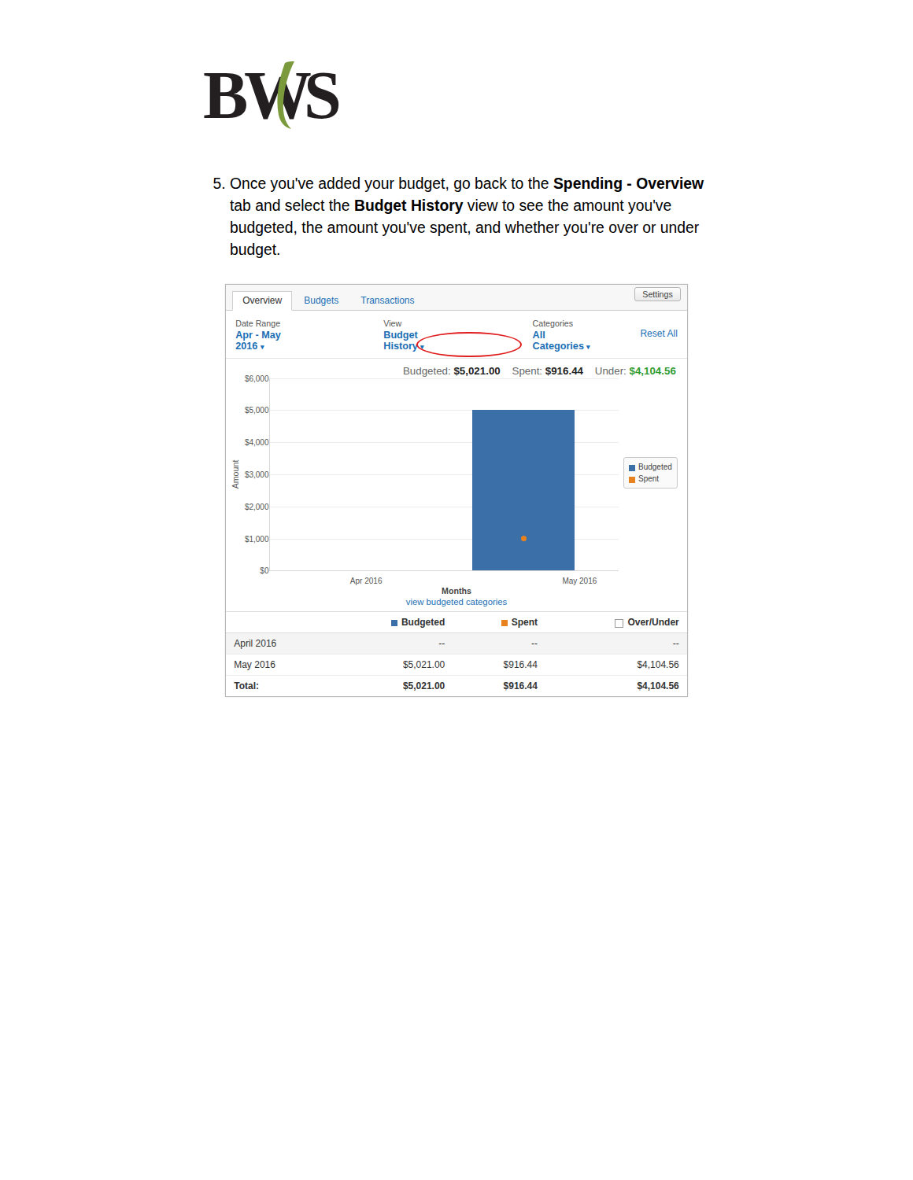B W S
Once you've added your budget, go back to the Spending - Overview tab and select the Budget History view to see the amount you've budgeted, the amount you've spent, and whether you're over or under budget.
Overview
Budgets
Transactions
Settings
Date Range
Apr - May 2016 ▾
View
Budget History ▾
Categories
All Categories ▾
Reset All
Budgeted: $5,021.00 Spent: $916.44 Under: $4,104.56
Amount
$6,000
$5,000
$4,000
$3,000
$2,000
$1,000
$0
Budgeted
Spent
Apr 2016 May 2016
Months
view budgeted categories
| | Budgeted | Spent | Over/Under |
| --- | --- | --- | --- |
| April 2016 | -- | -- | -- |
| May 2016 | $5,021.00 | $916.44 | $4,104.56 |
| Total: | $5,021.00 | $916.44 | $4,104.56 |